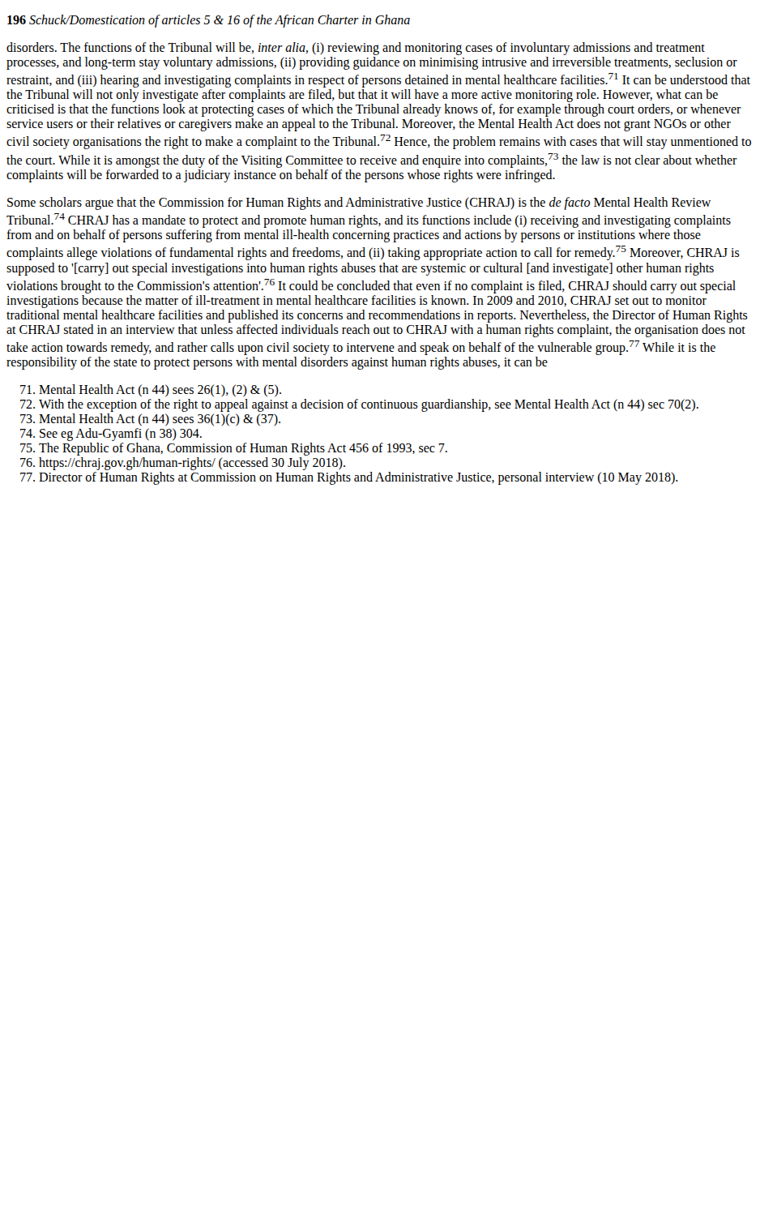196 Schuck/Domestication of articles 5 & 16 of the African Charter in Ghana
disorders. The functions of the Tribunal will be, inter alia, (i) reviewing and monitoring cases of involuntary admissions and treatment processes, and long-term stay voluntary admissions, (ii) providing guidance on minimising intrusive and irreversible treatments, seclusion or restraint, and (iii) hearing and investigating complaints in respect of persons detained in mental healthcare facilities.71 It can be understood that the Tribunal will not only investigate after complaints are filed, but that it will have a more active monitoring role. However, what can be criticised is that the functions look at protecting cases of which the Tribunal already knows of, for example through court orders, or whenever service users or their relatives or caregivers make an appeal to the Tribunal. Moreover, the Mental Health Act does not grant NGOs or other civil society organisations the right to make a complaint to the Tribunal.72 Hence, the problem remains with cases that will stay unmentioned to the court. While it is amongst the duty of the Visiting Committee to receive and enquire into complaints,73 the law is not clear about whether complaints will be forwarded to a judiciary instance on behalf of the persons whose rights were infringed.
Some scholars argue that the Commission for Human Rights and Administrative Justice (CHRAJ) is the de facto Mental Health Review Tribunal.74 CHRAJ has a mandate to protect and promote human rights, and its functions include (i) receiving and investigating complaints from and on behalf of persons suffering from mental ill-health concerning practices and actions by persons or institutions where those complaints allege violations of fundamental rights and freedoms, and (ii) taking appropriate action to call for remedy.75 Moreover, CHRAJ is supposed to '[carry] out special investigations into human rights abuses that are systemic or cultural [and investigate] other human rights violations brought to the Commission's attention'.76 It could be concluded that even if no complaint is filed, CHRAJ should carry out special investigations because the matter of ill-treatment in mental healthcare facilities is known. In 2009 and 2010, CHRAJ set out to monitor traditional mental healthcare facilities and published its concerns and recommendations in reports. Nevertheless, the Director of Human Rights at CHRAJ stated in an interview that unless affected individuals reach out to CHRAJ with a human rights complaint, the organisation does not take action towards remedy, and rather calls upon civil society to intervene and speak on behalf of the vulnerable group.77 While it is the responsibility of the state to protect persons with mental disorders against human rights abuses, it can be
Mental Health Act (n 44) sees 26(1), (2) & (5).
With the exception of the right to appeal against a decision of continuous guardianship, see Mental Health Act (n 44) sec 70(2).
Mental Health Act (n 44) sees 36(1)(c) & (37).
See eg Adu-Gyamfi (n 38) 304.
The Republic of Ghana, Commission of Human Rights Act 456 of 1993, sec 7.
https://chraj.gov.gh/human-rights/ (accessed 30 July 2018).
Director of Human Rights at Commission on Human Rights and Administrative Justice, personal interview (10 May 2018).